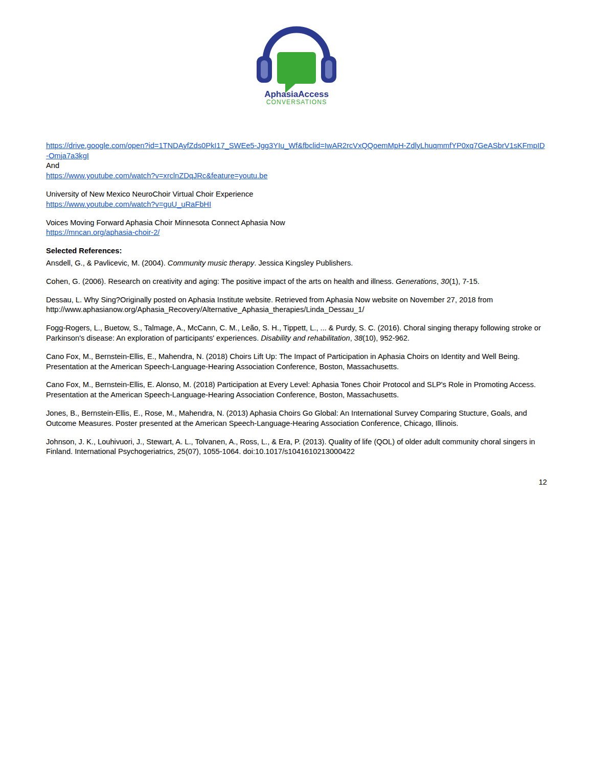AphasiaAccess CONVERSATIONS
https://drive.google.com/open?id=1TNDAyfZds0PkI17_SWEe5-Jgg3YIu_Wf&fbclid=IwAR2rcVxQQoemMpH-ZdlyLhuqmmfYP0xq7GeASbrV1sKFmpID-Omja7a3kgI
And
https://www.youtube.com/watch?v=xrclnZDqJRc&feature=youtu.be
University of New Mexico NeuroChoir Virtual Choir Experience
https://www.youtube.com/watch?v=guU_uRaFbHI
Voices Moving Forward Aphasia Choir Minnesota Connect Aphasia Now
https://mncan.org/aphasia-choir-2/
Selected References:
Ansdell, G., & Pavlicevic, M. (2004). Community music therapy. Jessica Kingsley Publishers.
Cohen, G. (2006). Research on creativity and aging: The positive impact of the arts on health and illness. Generations, 30(1), 7-15.
Dessau, L. Why Sing?Originally posted on Aphasia Institute website. Retrieved from Aphasia Now website on November 27, 2018 from http://www.aphasianow.org/Aphasia_Recovery/Alternative_Aphasia_therapies/Linda_Dessau_1/
Fogg-Rogers, L., Buetow, S., Talmage, A., McCann, C. M., Leão, S. H., Tippett, L., ... & Purdy, S. C. (2016). Choral singing therapy following stroke or Parkinson's disease: An exploration of participants' experiences. Disability and rehabilitation, 38(10), 952-962.
Cano Fox, M., Bernstein-Ellis, E., Mahendra, N. (2018) Choirs Lift Up: The Impact of Participation in Aphasia Choirs on Identity and Well Being. Presentation at the American Speech-Language-Hearing Association Conference, Boston, Massachusetts.
Cano Fox, M., Bernstein-Ellis, E. Alonso, M. (2018) Participation at Every Level: Aphasia Tones Choir Protocol and SLP's Role in Promoting Access. Presentation at the American Speech-Language-Hearing Association Conference, Boston, Massachusetts.
Jones, B., Bernstein-Ellis, E., Rose, M., Mahendra, N. (2013) Aphasia Choirs Go Global: An International Survey Comparing Stucture, Goals, and Outcome Measures. Poster presented at the American Speech-Language-Hearing Association Conference, Chicago, Illinois.
Johnson, J. K., Louhivuori, J., Stewart, A. L., Tolvanen, A., Ross, L., & Era, P. (2013). Quality of life (QOL) of older adult community choral singers in Finland. International Psychogeriatrics, 25(07), 1055-1064. doi:10.1017/s1041610213000422
12